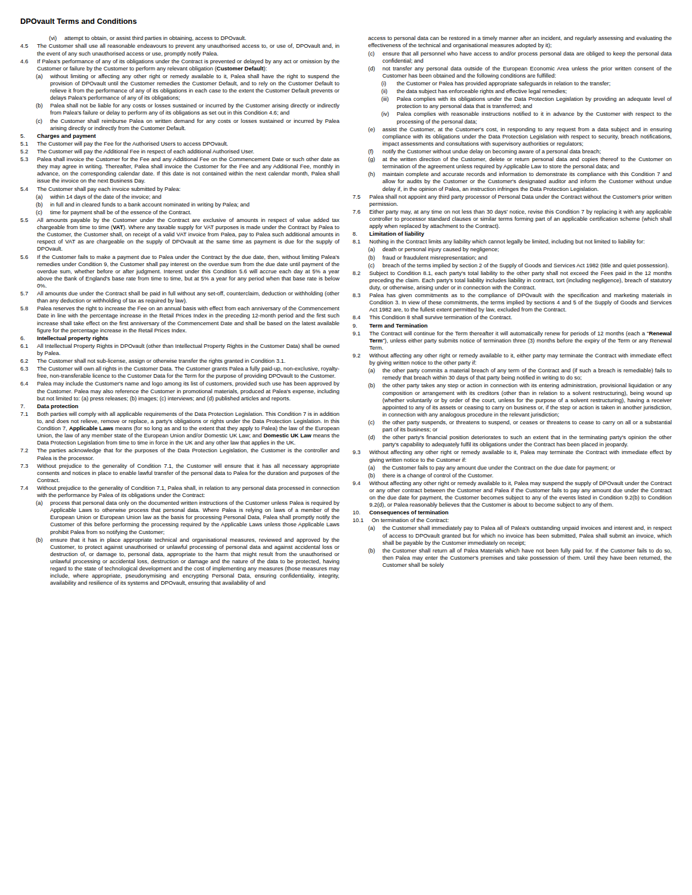DPOvault Terms and Conditions
(vi)
attempt to obtain, or assist third parties in obtaining, access to DPOvault.
4.5
The Customer shall use all reasonable endeavours to prevent any unauthorised access to, or use of, DPOvault and, in the event of any such unauthorised access or use, promptly notify Palea.
4.6
If Palea's performance of any of its obligations under the Contract is prevented or delayed by any act or omission by the Customer or failure by the Customer to perform any relevant obligation (Customer Default):
(a)
without limiting or affecting any other right or remedy available to it, Palea shall have the right to suspend the provision of DPOvault until the Customer remedies the Customer Default, and to rely on the Customer Default to relieve it from the performance of any of its obligations in each case to the extent the Customer Default prevents or delays Palea's performance of any of its obligations;
(b)
Palea shall not be liable for any costs or losses sustained or incurred by the Customer arising directly or indirectly from Palea's failure or delay to perform any of its obligations as set out in this Condition 4.6; and
(c)
the Customer shall reimburse Palea on written demand for any costs or losses sustained or incurred by Palea arising directly or indirectly from the Customer Default.
5.
Charges and payment
5.1
The Customer will pay the Fee for the Authorised Users to access DPOvault.
5.2
The Customer will pay the Additional Fee in respect of each additional Authorised User.
5.3
Palea shall invoice the Customer for the Fee and any Additional Fee on the Commencement Date or such other date as they may agree in writing. Thereafter, Palea shall invoice the Customer for the Fee and any Additional Fee, monthly in advance, on the corresponding calendar date. If this date is not contained within the next calendar month, Palea shall issue the invoice on the next Business Day.
5.4
The Customer shall pay each invoice submitted by Palea:
(a)
within 14 days of the date of the invoice; and
(b)
in full and in cleared funds to a bank account nominated in writing by Palea; and
(c)
time for payment shall be of the essence of the Contract.
5.5
All amounts payable by the Customer under the Contract are exclusive of amounts in respect of value added tax chargeable from time to time (VAT). Where any taxable supply for VAT purposes is made under the Contract by Palea to the Customer, the Customer shall, on receipt of a valid VAT invoice from Palea, pay to Palea such additional amounts in respect of VAT as are chargeable on the supply of DPOvault at the same time as payment is due for the supply of DPOvault.
5.6
If the Customer fails to make a payment due to Palea under the Contract by the due date, then, without limiting Palea's remedies under Condition 9, the Customer shall pay interest on the overdue sum from the due date until payment of the overdue sum, whether before or after judgment. Interest under this Condition 5.6 will accrue each day at 5% a year above the Bank of England's base rate from time to time, but at 5% a year for any period when that base rate is below 0%.
5.7
All amounts due under the Contract shall be paid in full without any set-off, counterclaim, deduction or withholding (other than any deduction or withholding of tax as required by law).
5.8
Palea reserves the right to increase the Fee on an annual basis with effect from each anniversary of the Commencement Date in line with the percentage increase in the Retail Prices Index in the preceding 12-month period and the first such increase shall take effect on the first anniversary of the Commencement Date and shall be based on the latest available figure for the percentage increase in the Retail Prices Index.
6.
Intellectual property rights
6.1
All Intellectual Property Rights in DPOvault (other than Intellectual Property Rights in the Customer Data) shall be owned by Palea.
6.2
The Customer shall not sub-license, assign or otherwise transfer the rights granted in Condition 3.1.
6.3
The Customer will own all rights in the Customer Data. The Customer grants Palea a fully paid-up, non-exclusive, royalty-free, non-transferable licence to the Customer Data for the Term for the purpose of providing DPOvault to the Customer.
6.4
Palea may include the Customer's name and logo among its list of customers, provided such use has been approved by the Customer. Palea may also reference the Customer in promotional materials, produced at Palea's expense, including but not limited to: (a) press releases; (b) images; (c) interviews; and (d) published articles and reports.
7.
Data protection
7.1
Both parties will comply with all applicable requirements of the Data Protection Legislation. This Condition 7 is in addition to, and does not relieve, remove or replace, a party's obligations or rights under the Data Protection Legislation. In this Condition 7, Applicable Laws means (for so long as and to the extent that they apply to Palea) the law of the European Union, the law of any member state of the European Union and/or Domestic UK Law; and Domestic UK Law means the Data Protection Legislation from time to time in force in the UK and any other law that applies in the UK.
7.2
The parties acknowledge that for the purposes of the Data Protection Legislation, the Customer is the controller and Palea is the processor.
7.3
Without prejudice to the generality of Condition 7.1, the Customer will ensure that it has all necessary appropriate consents and notices in place to enable lawful transfer of the personal data to Palea for the duration and purposes of the Contract.
7.4
Without prejudice to the generality of Condition 7.1, Palea shall, in relation to any personal data processed in connection with the performance by Palea of its obligations under the Contract:
(a)
process that personal data only on the documented written instructions of the Customer unless Palea is required by Applicable Laws to otherwise process that personal data. Where Palea is relying on laws of a member of the European Union or European Union law as the basis for processing Personal Data, Palea shall promptly notify the Customer of this before performing the processing required by the Applicable Laws unless those Applicable Laws prohibit Palea from so notifying the Customer;
(b)
ensure that it has in place appropriate technical and organisational measures, reviewed and approved by the Customer, to protect against unauthorised or unlawful processing of personal data and against accidental loss or destruction of, or damage to, personal data, appropriate to the harm that might result from the unauthorised or unlawful processing or accidental loss, destruction or damage and the nature of the data to be protected, having regard to the state of technological development and the cost of implementing any measures (those measures may include, where appropriate, pseudonymising and encrypting Personal Data, ensuring confidentiality, integrity, availability and resilience of its systems and DPOvault, ensuring that availability of and
access to personal data can be restored in a timely manner after an incident, and regularly assessing and evaluating the effectiveness of the technical and organisational measures adopted by it);
(c)
ensure that all personnel who have access to and/or process personal data are obliged to keep the personal data confidential; and
(d)
not transfer any personal data outside of the European Economic Area unless the prior written consent of the Customer has been obtained and the following conditions are fulfilled:
(i)
the Customer or Palea has provided appropriate safeguards in relation to the transfer;
(ii)
the data subject has enforceable rights and effective legal remedies;
(iii)
Palea complies with its obligations under the Data Protection Legislation by providing an adequate level of protection to any personal data that is transferred; and
(iv)
Palea complies with reasonable instructions notified to it in advance by the Customer with respect to the processing of the personal data;
(e)
assist the Customer, at the Customer's cost, in responding to any request from a data subject and in ensuring compliance with its obligations under the Data Protection Legislation with respect to security, breach notifications, impact assessments and consultations with supervisory authorities or regulators;
(f)
notify the Customer without undue delay on becoming aware of a personal data breach;
(g)
at the written direction of the Customer, delete or return personal data and copies thereof to the Customer on termination of the agreement unless required by Applicable Law to store the personal data; and
(h)
maintain complete and accurate records and information to demonstrate its compliance with this Condition 7 and allow for audits by the Customer or the Customer's designated auditor and inform the Customer without undue delay if, in the opinion of Palea, an instruction infringes the Data Protection Legislation.
7.5
Palea shall not appoint any third party processor of Personal Data under the Contract without the Customer's prior written permission.
7.6
Either party may, at any time on not less than 30 days' notice, revise this Condition 7 by replacing it with any applicable controller to processor standard clauses or similar terms forming part of an applicable certification scheme (which shall apply when replaced by attachment to the Contract).
8.
Limitation of liability
8.1
Nothing in the Contract limits any liability which cannot legally be limited, including but not limited to liability for:
(a)
death or personal injury caused by negligence;
(b)
fraud or fraudulent misrepresentation; and
(c)
breach of the terms implied by section 2 of the Supply of Goods and Services Act 1982 (title and quiet possession).
8.2
Subject to Condition 8.1, each party's total liability to the other party shall not exceed the Fees paid in the 12 months preceding the claim. Each party's total liability includes liability in contract, tort (including negligence), breach of statutory duty, or otherwise, arising under or in connection with the Contract.
8.3
Palea has given commitments as to the compliance of DPOvault with the specification and marketing materials in Condition 3. In view of these commitments, the terms implied by sections 4 and 5 of the Supply of Goods and Services Act 1982 are, to the fullest extent permitted by law, excluded from the Contract.
8.4
This Condition 8 shall survive termination of the Contract.
9.
Term and Termination
9.1
The Contract will continue for the Term thereafter it will automatically renew for periods of 12 months (each a "Renewal Term"), unless either party submits notice of termination three (3) months before the expiry of the Term or any Renewal Term.
9.2
Without affecting any other right or remedy available to it, either party may terminate the Contract with immediate effect by giving written notice to the other party if:
(a)
the other party commits a material breach of any term of the Contract and (if such a breach is remediable) fails to remedy that breach within 30 days of that party being notified in writing to do so;
(b)
the other party takes any step or action in connection with its entering administration, provisional liquidation or any composition or arrangement with its creditors (other than in relation to a solvent restructuring), being wound up (whether voluntarily or by order of the court, unless for the purpose of a solvent restructuring), having a receiver appointed to any of its assets or ceasing to carry on business or, if the step or action is taken in another jurisdiction, in connection with any analogous procedure in the relevant jurisdiction;
(c)
the other party suspends, or threatens to suspend, or ceases or threatens to cease to carry on all or a substantial part of its business; or
(d)
the other party's financial position deteriorates to such an extent that in the terminating party's opinion the other party's capability to adequately fulfil its obligations under the Contract has been placed in jeopardy.
9.3
Without affecting any other right or remedy available to it, Palea may terminate the Contract with immediate effect by giving written notice to the Customer if:
(a)
the Customer fails to pay any amount due under the Contract on the due date for payment; or
(b)
there is a change of control of the Customer.
9.4
Without affecting any other right or remedy available to it, Palea may suspend the supply of DPOvault under the Contract or any other contract between the Customer and Palea if the Customer fails to pay any amount due under the Contract on the due date for payment, the Customer becomes subject to any of the events listed in Condition 9.2(b) to Condition 9.2(d), or Palea reasonably believes that the Customer is about to become subject to any of them.
10.
Consequences of termination
10.1
On termination of the Contract:
(a)
the Customer shall immediately pay to Palea all of Palea's outstanding unpaid invoices and interest and, in respect of access to DPOvault granted but for which no invoice has been submitted, Palea shall submit an invoice, which shall be payable by the Customer immediately on receipt;
(b)
the Customer shall return all of Palea Materials which have not been fully paid for. If the Customer fails to do so, then Palea may enter the Customer's premises and take possession of them. Until they have been returned, the Customer shall be solely